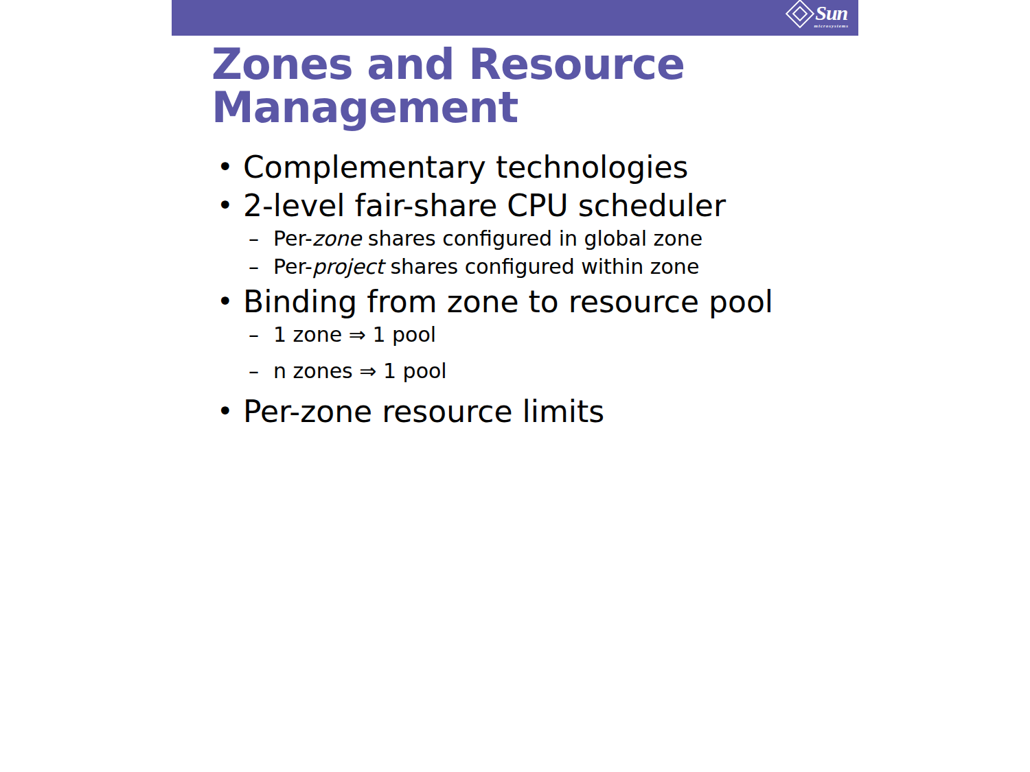Sunmicrosystems
Zones and Resource
Management
Complementary technologies
2-level fair-share CPU scheduler
Per-zone shares configured in global zone
Per-project shares configured within zone
Binding from zone to resource pool
1 zone ⇒ 1 pool
n zones ⇒ 1 pool
Per-zone resource limits